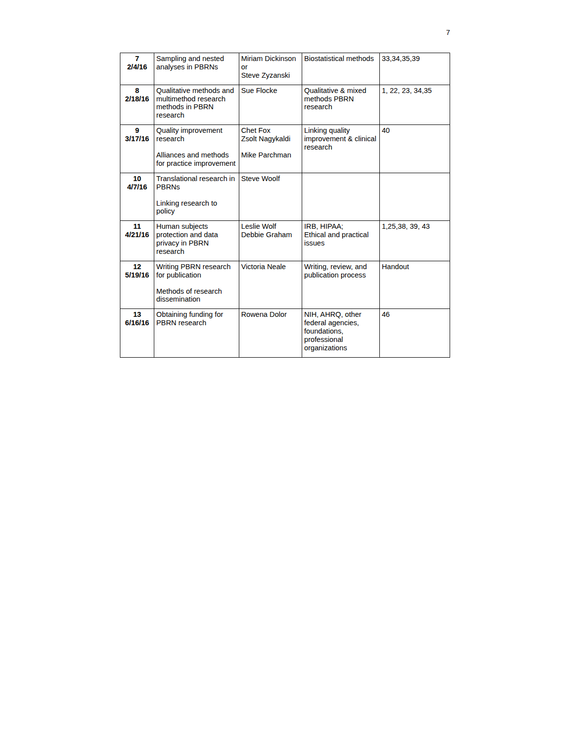7
| 7 2/4/16 | Sampling and nested analyses in PBRNs | Miriam Dickinson or Steve Zyzanski | Biostatistical methods | 33,34,35,39 |
| 8 2/18/16 | Qualitative methods and multimethod research methods in PBRN research | Sue Flocke | Qualitative & mixed methods PBRN research | 1, 22, 23, 34,35 |
| 9 3/17/16 | Quality improvement research Alliances and methods for practice improvement | Chet Fox Zsolt Nagykaldi Mike Parchman | Linking quality improvement & clinical research | 40 |
| 10 4/7/16 | Translational research in PBRNs Linking research to policy | Steve Woolf | | |
| 11 4/21/16 | Human subjects protection and data privacy in PBRN research | Leslie Wolf Debbie Graham | IRB, HIPAA; Ethical and practical issues | 1,25,38, 39, 43 |
| 12 5/19/16 | Writing PBRN research for publication Methods of research dissemination | Victoria Neale | Writing, review, and publication process | Handout |
| 13 6/16/16 | Obtaining funding for PBRN research | Rowena Dolor | NIH, AHRQ, other federal agencies, foundations, professional organizations | 46 |